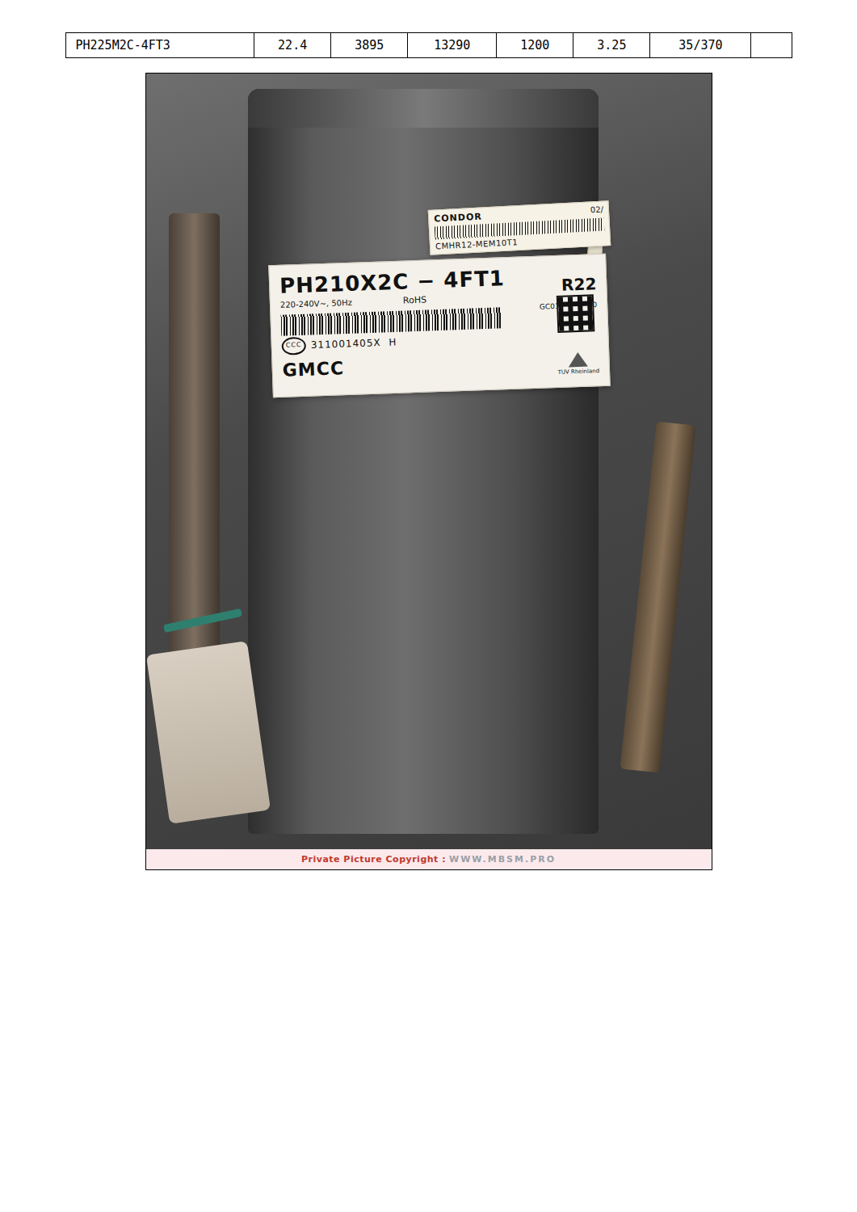| PH225M2C-4FT3 | 22.4 | 3895 | 13290 | 1200 | 3.25 | 35/370 | |
02/
CONDOR
CMHR12-MEM10T1
PH210X2C − 4FT1
R22
220-240V~, 50Hz RoHS
GC0129255AC0
CCC311001405X H
GMCC
TUV Rheinland
Private Picture Copyright : WWW.MBSM.PRO